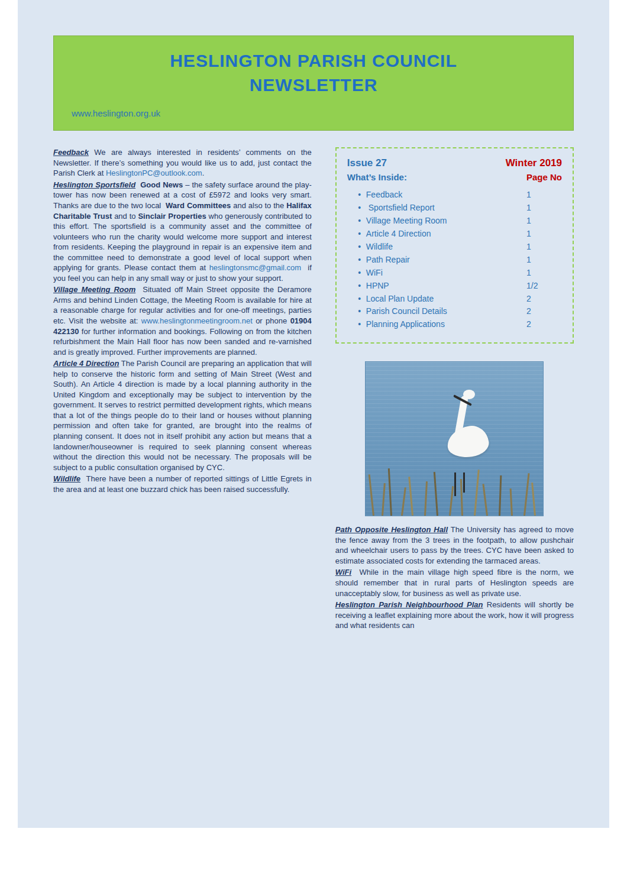Heslington Parish Council
Newsletter
www.heslington.org.uk
Feedback We are always interested in residents’ comments on the Newsletter. If there’s something you would like us to add, just contact the Parish Clerk at HeslingtonPC@outlook.com.
Heslington Sportsfield Good News – the safety surface around the play-tower has now been renewed at a cost of £5972 and looks very smart. Thanks are due to the two local Ward Committees and also to the Halifax Charitable Trust and to Sinclair Properties who generously contributed to this effort. The sportsfield is a community asset and the committee of volunteers who run the charity would welcome more support and interest from residents. Keeping the playground in repair is an expensive item and the committee need to demonstrate a good level of local support when applying for grants. Please contact them at heslingtonsmc@gmail.com if you feel you can help in any small way or just to show your support.
Village Meeting Room Situated off Main Street opposite the Deramore Arms and behind Linden Cottage, the Meeting Room is available for hire at a reasonable charge for regular activities and for one-off meetings, parties etc. Visit the website at: www.heslingtonmeetingroom.net or phone 01904 422130 for further information and bookings. Following on from the kitchen refurbishment the Main Hall floor has now been sanded and re-varnished and is greatly improved. Further improvements are planned.
Article 4 Direction The Parish Council are preparing an application that will help to conserve the historic form and setting of Main Street (West and South). An Article 4 direction is made by a local planning authority in the United Kingdom and exceptionally may be subject to intervention by the government. It serves to restrict permitted development rights, which means that a lot of the things people do to their land or houses without planning permission and often take for granted, are brought into the realms of planning consent. It does not in itself prohibit any action but means that a landowner/houseowner is required to seek planning consent whereas without the direction this would not be necessary. The proposals will be subject to a public consultation organised by CYC.
Wildlife There have been a number of reported sittings of Little Egrets in the area and at least one buzzard chick has been raised successfully.
Issue 27 Winter 2019
What’s Inside: Page No
•Feedback 1
• Sportsfield Report 1
•Village Meeting Room 1
•Article 4 Direction 1
•Wildlife 1
•Path Repair 1
•WiFi 1
•HPNP 1/2
•Local Plan Update 2
•Parish Council Details 2
•Planning Applications 2
Path Opposite Heslington Hall The University has agreed to move the fence away from the 3 trees in the footpath, to allow pushchair and wheelchair users to pass by the trees. CYC have been asked to estimate associated costs for extending the tarmaced areas.
WiFi While in the main village high speed fibre is the norm, we should remember that in rural parts of Heslington speeds are unacceptably slow, for business as well as private use.
Heslington Parish Neighbourhood Plan Residents will shortly be receiving a leaflet explaining more about the work, how it will progress and what residents can